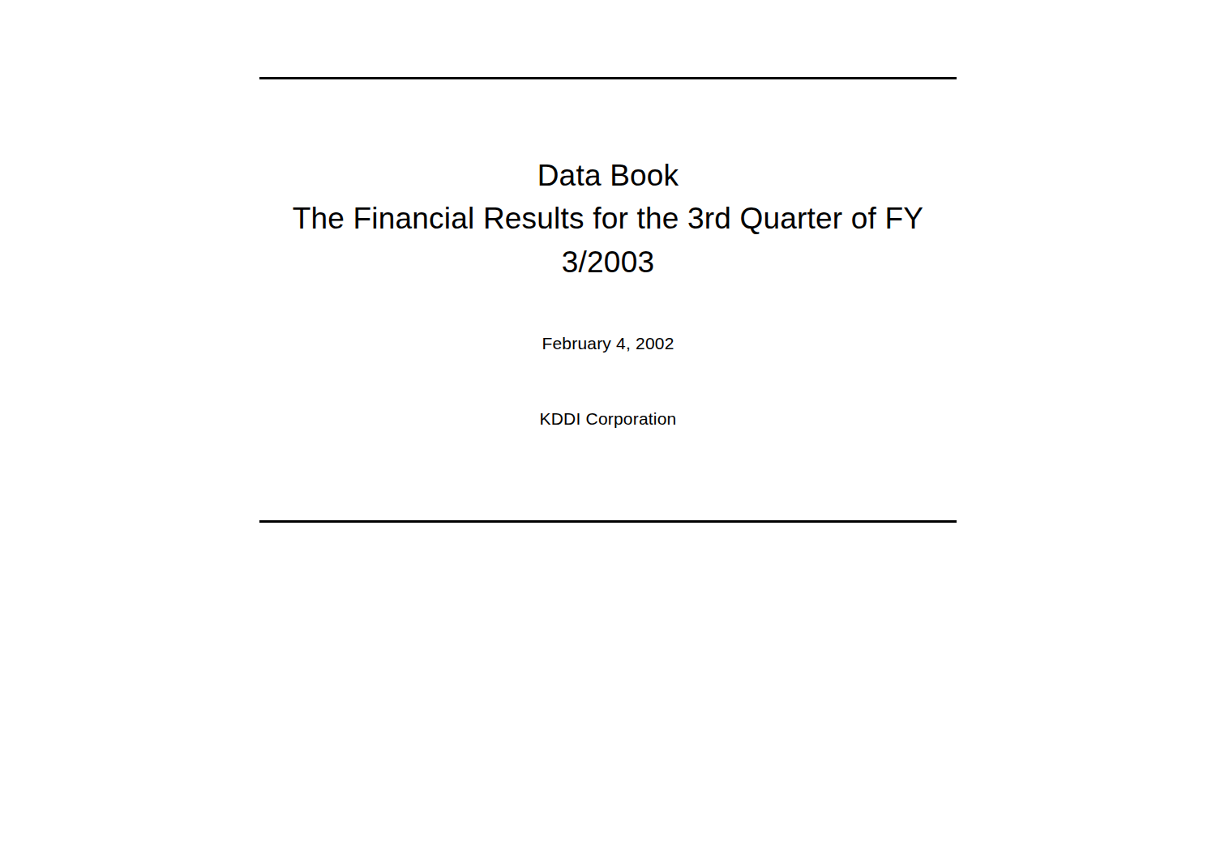Data Book The Financial Results for the 3rd Quarter of FY 3/2003
February 4, 2002
KDDI Corporation